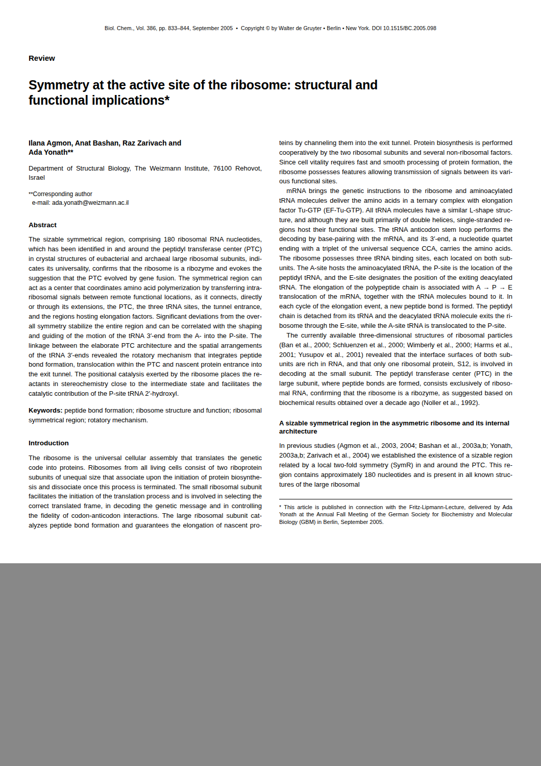Biol. Chem., Vol. 386, pp. 833–844, September 2005 • Copyright © by Walter de Gruyter • Berlin • New York. DOI 10.1515/BC.2005.098
Review
Symmetry at the active site of the ribosome: structural and
functional implications*
Ilana Agmon, Anat Bashan, Raz Zarivach and
Ada Yonath**
Department of Structural Biology, The Weizmann Institute, 76100 Rehovot, Israel
**Corresponding author
e-mail: ada.yonath@weizmann.ac.il
Abstract
The sizable symmetrical region, comprising 180 ribosomal RNA nucleotides, which has been identified in and around the peptidyl transferase center (PTC) in crystal structures of eubacterial and archaeal large ribosomal subunits, indicates its universality, confirms that the ribosome is a ribozyme and evokes the suggestion that the PTC evolved by gene fusion. The symmetrical region can act as a center that coordinates amino acid polymerization by transferring intra-ribosomal signals between remote functional locations, as it connects, directly or through its extensions, the PTC, the three tRNA sites, the tunnel entrance, and the regions hosting elongation factors. Significant deviations from the overall symmetry stabilize the entire region and can be correlated with the shaping and guiding of the motion of the tRNA 3′-end from the A- into the P-site. The linkage between the elaborate PTC architecture and the spatial arrangements of the tRNA 3′-ends revealed the rotatory mechanism that integrates peptide bond formation, translocation within the PTC and nascent protein entrance into the exit tunnel. The positional catalysis exerted by the ribosome places the reactants in stereochemistry close to the intermediate state and facilitates the catalytic contribution of the P-site tRNA 2′-hydroxyl.
Keywords: peptide bond formation; ribosome structure and function; ribosomal symmetrical region; rotatory mechanism.
Introduction
The ribosome is the universal cellular assembly that translates the genetic code into proteins. Ribosomes from all living cells consist of two riboprotein subunits of unequal size that associate upon the initiation of protein biosynthesis and dissociate once this process is terminated. The small ribosomal subunit facilitates the initiation of the translation process and is involved in selecting the correct translated frame, in decoding the genetic message and in controlling the fidelity of codon-anticodon interactions. The large ribosomal subunit catalyzes peptide bond formation and guarantees the elongation of nascent proteins by channeling them into the exit tunnel. Protein biosynthesis is performed cooperatively by the two ribosomal subunits and several non-ribosomal factors. Since cell vitality requires fast and smooth processing of protein formation, the ribosome possesses features allowing transmission of signals between its various functional sites.
mRNA brings the genetic instructions to the ribosome and aminoacylated tRNA molecules deliver the amino acids in a ternary complex with elongation factor Tu-GTP (EF-Tu-GTP). All tRNA molecules have a similar L-shape structure, and although they are built primarily of double helices, single-stranded regions host their functional sites. The tRNA anticodon stem loop performs the decoding by base-pairing with the mRNA, and its 3′-end, a nucleotide quartet ending with a triplet of the universal sequence CCA, carries the amino acids. The ribosome possesses three tRNA binding sites, each located on both subunits. The A-site hosts the aminoacylated tRNA, the P-site is the location of the peptidyl tRNA, and the E-site designates the position of the exiting deacylated tRNA. The elongation of the polypeptide chain is associated with A → P → E translocation of the mRNA, together with the tRNA molecules bound to it. In each cycle of the elongation event, a new peptide bond is formed. The peptidyl chain is detached from its tRNA and the deacylated tRNA molecule exits the ribosome through the E-site, while the A-site tRNA is translocated to the P-site.
The currently available three-dimensional structures of ribosomal particles (Ban et al., 2000; Schluenzen et al., 2000; Wimberly et al., 2000; Harms et al., 2001; Yusupov et al., 2001) revealed that the interface surfaces of both subunits are rich in RNA, and that only one ribosomal protein, S12, is involved in decoding at the small subunit. The peptidyl transferase center (PTC) in the large subunit, where peptide bonds are formed, consists exclusively of ribosomal RNA, confirming that the ribosome is a ribozyme, as suggested based on biochemical results obtained over a decade ago (Noller et al., 1992).
A sizable symmetrical region in the asymmetric ribosome and its internal architecture
In previous studies (Agmon et al., 2003, 2004; Bashan et al., 2003a,b; Yonath, 2003a,b; Zarivach et al., 2004) we established the existence of a sizable region related by a local two-fold symmetry (SymR) in and around the PTC. This region contains approximately 180 nucleotides and is present in all known structures of the large ribosomal
* This article is published in connection with the Fritz-Lipmann-Lecture, delivered by Ada Yonath at the Annual Fall Meeting of the German Society for Biochemistry and Molecular Biology (GBM) in Berlin, September 2005.